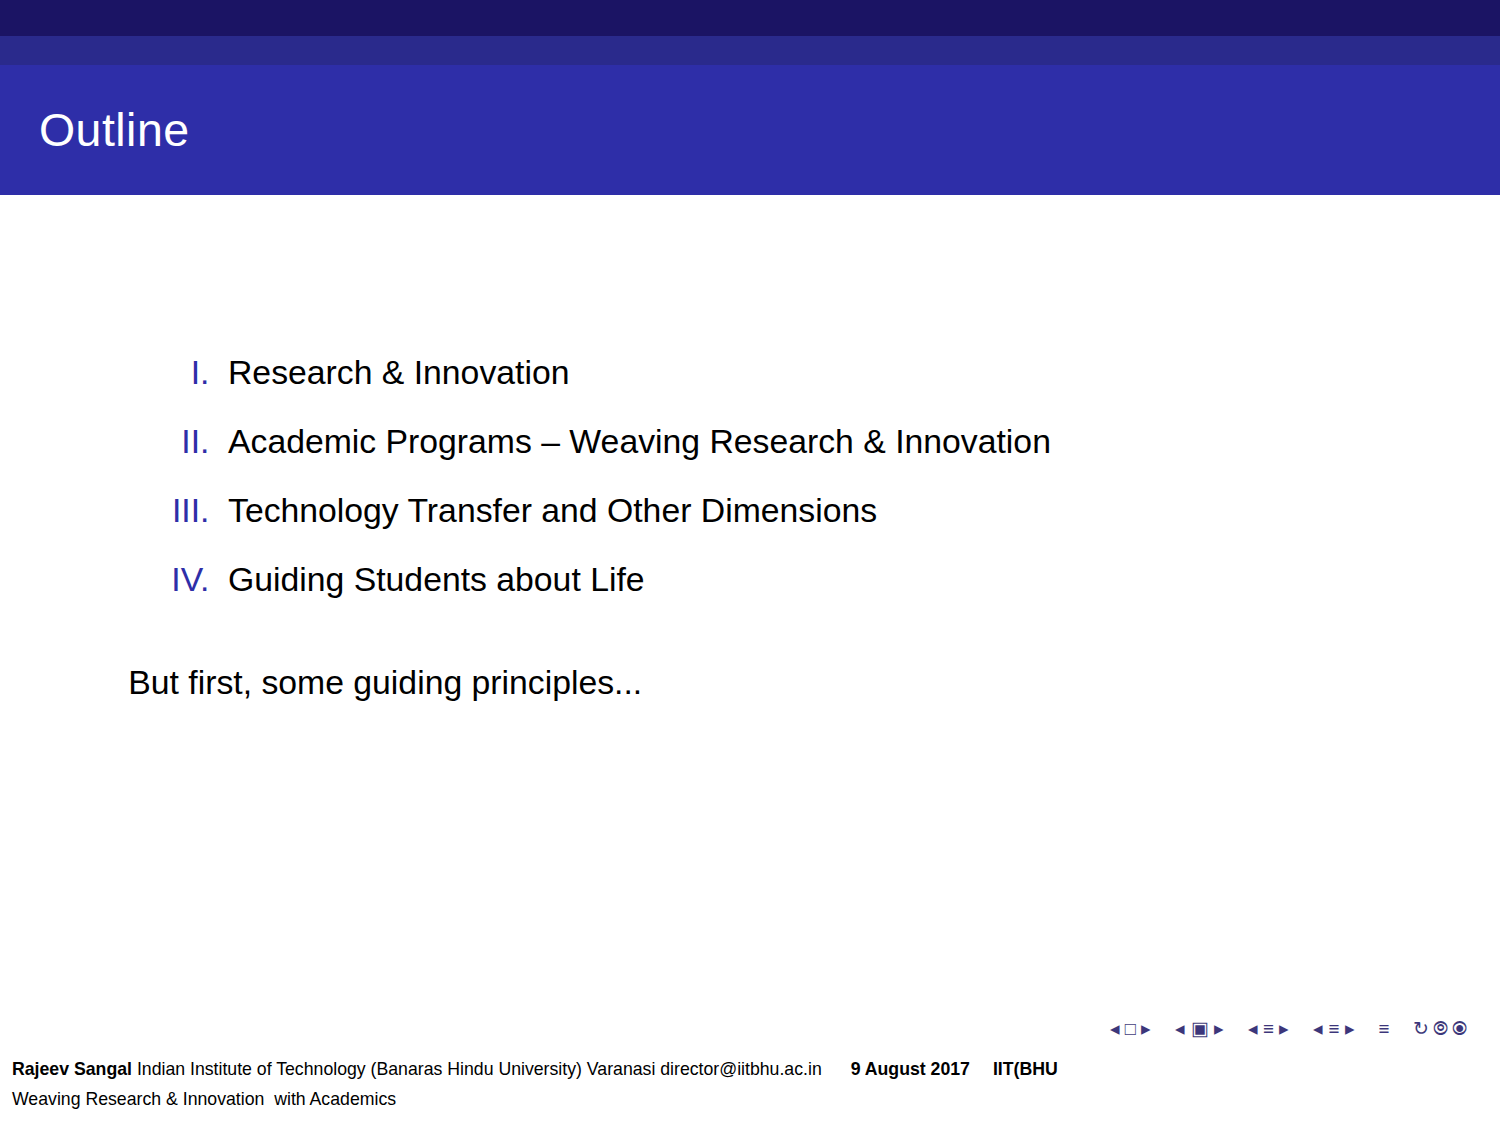Outline
I. Research & Innovation
II. Academic Programs – Weaving Research & Innovation
III. Technology Transfer and Other Dimensions
IV. Guiding Students about Life
But first, some guiding principles...
◂ □ ▸ ◂ ▣ ▸ ◂ ≡ ▸ ◂ ≡ ▸ ≡ ↻ ⦾ ⦿
Rajeev Sangal Indian Institute of Technology (Banaras Hindu University) Varanasi director@iitbhu.ac.in 9 August 2017 IIT(BHU
Weaving Research & Innovation with Academics